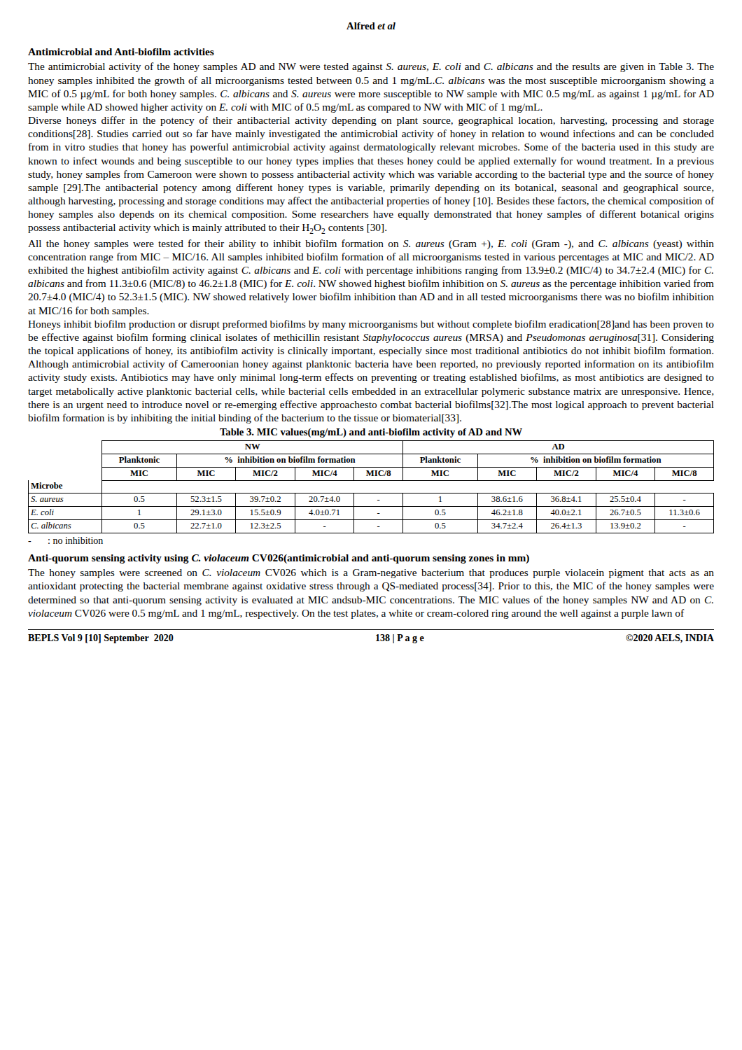Alfred et al
Antimicrobial and Anti-biofilm activities
The antimicrobial activity of the honey samples AD and NW were tested against S. aureus, E. coli and C. albicans and the results are given in Table 3. The honey samples inhibited the growth of all microorganisms tested between 0.5 and 1 mg/mL.C. albicans was the most susceptible microorganism showing a MIC of 0.5 µg/mL for both honey samples. C. albicans and S. aureus were more susceptible to NW sample with MIC 0.5 mg/mL as against 1 µg/mL for AD sample while AD showed higher activity on E. coli with MIC of 0.5 mg/mL as compared to NW with MIC of 1 mg/mL.
Diverse honeys differ in the potency of their antibacterial activity depending on plant source, geographical location, harvesting, processing and storage conditions[28]. Studies carried out so far have mainly investigated the antimicrobial activity of honey in relation to wound infections and can be concluded from in vitro studies that honey has powerful antimicrobial activity against dermatologically relevant microbes. Some of the bacteria used in this study are known to infect wounds and being susceptible to our honey types implies that theses honey could be applied externally for wound treatment. In a previous study, honey samples from Cameroon were shown to possess antibacterial activity which was variable according to the bacterial type and the source of honey sample [29].The antibacterial potency among different honey types is variable, primarily depending on its botanical, seasonal and geographical source, although harvesting, processing and storage conditions may affect the antibacterial properties of honey [10]. Besides these factors, the chemical composition of honey samples also depends on its chemical composition. Some researchers have equally demonstrated that honey samples of different botanical origins possess antibacterial activity which is mainly attributed to their H2O2 contents [30].
All the honey samples were tested for their ability to inhibit biofilm formation on S. aureus (Gram +), E. coli (Gram -), and C. albicans (yeast) within concentration range from MIC – MIC/16. All samples inhibited biofilm formation of all microorganisms tested in various percentages at MIC and MIC/2. AD exhibited the highest antibiofilm activity against C. albicans and E. coli with percentage inhibitions ranging from 13.9±0.2 (MIC/4) to 34.7±2.4 (MIC) for C. albicans and from 11.3±0.6 (MIC/8) to 46.2±1.8 (MIC) for E. coli. NW showed highest biofilm inhibition on S. aureus as the percentage inhibition varied from 20.7±4.0 (MIC/4) to 52.3±1.5 (MIC). NW showed relatively lower biofilm inhibition than AD and in all tested microorganisms there was no biofilm inhibition at MIC/16 for both samples.
Honeys inhibit biofilm production or disrupt preformed biofilms by many microorganisms but without complete biofilm eradication[28]and has been proven to be effective against biofilm forming clinical isolates of methicillin resistant Staphylococcus aureus (MRSA) and Pseudomonas aeruginosa[31]. Considering the topical applications of honey, its antibiofilm activity is clinically important, especially since most traditional antibiotics do not inhibit biofilm formation. Although antimicrobial activity of Cameroonian honey against planktonic bacteria have been reported, no previously reported information on its antibiofilm activity study exists. Antibiotics may have only minimal long-term effects on preventing or treating established biofilms, as most antibiotics are designed to target metabolically active planktonic bacterial cells, while bacterial cells embedded in an extracellular polymeric substance matrix are unresponsive. Hence, there is an urgent need to introduce novel or re-emerging effective approachesto combat bacterial biofilms[32].The most logical approach to prevent bacterial biofilm formation is by inhibiting the initial binding of the bacterium to the tissue or biomaterial[33].
Table 3. MIC values(mg/mL) and anti-biofilm activity of AD and NW
| | NW | AD |
| --- | --- | --- |
| Planktonic | % inhibition on biofilm formation | Planktonic | % inhibition on biofilm formation |
| MIC | MIC | MIC/2 | MIC/4 | MIC/8 | MIC | MIC | MIC/2 | MIC/4 | MIC/8 |
| Microbe | | | | | | | | | | |
| S. aureus | 0.5 | 52.3±1.5 | 39.7±0.2 | 20.7±4.0 | - | 1 | 38.6±1.6 | 36.8±4.1 | 25.5±0.4 | - |
| E. coli | 1 | 29.1±3.0 | 15.5±0.9 | 4.0±0.71 | - | 0.5 | 46.2±1.8 | 40.0±2.1 | 26.7±0.5 | 11.3±0.6 |
| C. albicans | 0.5 | 22.7±1.0 | 12.3±2.5 | - | - | 0.5 | 34.7±2.4 | 26.4±1.3 | 13.9±0.2 | - |
-: no inhibition
Anti-quorum sensing activity using C. violaceum CV026(antimicrobial and anti-quorum sensing zones in mm)
The honey samples were screened on C. violaceum CV026 which is a Gram-negative bacterium that produces purple violacein pigment that acts as an antioxidant protecting the bacterial membrane against oxidative stress through a QS-mediated process[34]. Prior to this, the MIC of the honey samples were determined so that anti-quorum sensing activity is evaluated at MIC andsub-MIC concentrations. The MIC values of the honey samples NW and AD on C. violaceum CV026 were 0.5 mg/mL and 1 mg/mL, respectively. On the test plates, a white or cream-colored ring around the well against a purple lawn of
BEPLS Vol 9 [10] September 2020
138 | P a g e
©2020 AELS, INDIA